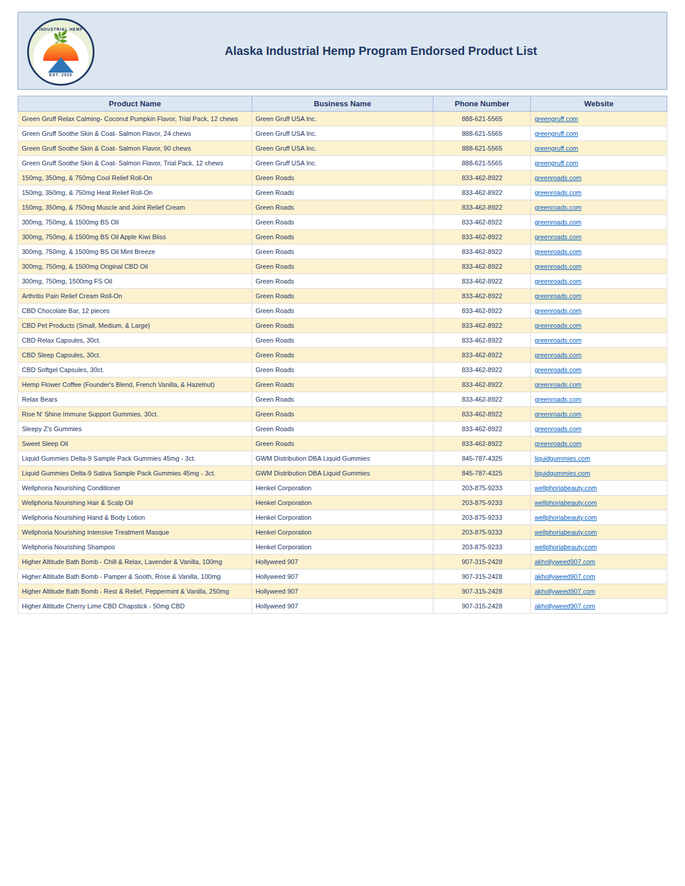INDUSTRIAL HEMP
🌿
EST. 2020
Alaska Industrial Hemp Program Endorsed Product List
| Product Name | Business Name | Phone Number | Website |
| --- | --- | --- | --- |
| Green Gruff Relax Calming- Coconut Pumpkin Flavor, Trial Pack, 12 chews | Green Gruff USA Inc. | 888-621-5565 | greengruff.com |
| Green Gruff Soothe Skin & Coat- Salmon Flavor, 24 chews | Green Gruff USA Inc. | 888-621-5565 | greengruff.com |
| Green Gruff Soothe Skin & Coat- Salmon Flavor, 90 chews | Green Gruff USA Inc. | 888-621-5565 | greengruff.com |
| Green Gruff Soothe Skin & Coat- Salmon Flavor, Trial Pack, 12 chews | Green Gruff USA Inc. | 888-621-5565 | greengruff.com |
| 150mg, 350mg, & 750mg Cool Relief Roll-On | Green Roads | 833-462-8922 | greenroads.com |
| 150mg, 350mg, & 750mg Heat Relief Roll-On | Green Roads | 833-462-8922 | greenroads.com |
| 150mg, 350mg, & 750mg Muscle and Joint Relief Cream | Green Roads | 833-462-8922 | greenroads.com |
| 300mg, 750mg, & 1500mg BS Oil | Green Roads | 833-462-8922 | greenroads.com |
| 300mg, 750mg, & 1500mg BS Oil Apple Kiwi Bliss | Green Roads | 833-462-8922 | greenroads.com |
| 300mg, 750mg, & 1500mg BS Oil Mint Breeze | Green Roads | 833-462-8922 | greenroads.com |
| 300mg, 750mg, & 1500mg Original CBD Oil | Green Roads | 833-462-8922 | greenroads.com |
| 300mg, 750mg, 1500mg FS Oil | Green Roads | 833-462-8922 | greenroads.com |
| Arthritis Pain Relief Cream Roll-On | Green Roads | 833-462-8922 | greenroads.com |
| CBD Chocolate Bar, 12 pieces | Green Roads | 833-462-8922 | greenroads.com |
| CBD Pet Products (Small, Medium, & Large) | Green Roads | 833-462-8922 | greenroads.com |
| CBD Relax Capsules, 30ct. | Green Roads | 833-462-8922 | greenroads.com |
| CBD Sleep Capsules, 30ct. | Green Roads | 833-462-8922 | greenroads.com |
| CBD Softgel Capsules, 30ct. | Green Roads | 833-462-8922 | greenroads.com |
| Hemp Flower Coffee (Founder's Blend, French Vanilla, & Hazelnut) | Green Roads | 833-462-8922 | greenroads.com |
| Relax Bears | Green Roads | 833-462-8922 | greenroads.com |
| Rise N' Shine Immune Support Gummies, 30ct. | Green Roads | 833-462-8922 | greenroads.com |
| Sleepy Z's Gummies | Green Roads | 833-462-8922 | greenroads.com |
| Sweet Sleep Oil | Green Roads | 833-462-8922 | greenroads.com |
| Liquid Gummies Delta-9 Sample Pack Gummies 45mg - 3ct. | GWM Distribution DBA Liquid Gummies | 845-787-4325 | liquidgummies.com |
| Liquid Gummies Delta-9 Sativa Sample Pack Gummies 45mg - 3ct. | GWM Distribution DBA Liquid Gummies | 845-787-4325 | liquidgummies.com |
| Wellphoria Nourishing Conditioner | Henkel Corporation | 203-875-9233 | wellphoriabeauty.com |
| Wellphoria Nourishing Hair & Scalp Oil | Henkel Corporation | 203-875-9233 | wellphoriabeauty.com |
| Wellphoria Nourishing Hand & Body Lotion | Henkel Corporation | 203-875-9233 | wellphoriabeauty.com |
| Wellphoria Nourishing Intensive Treatment Masque | Henkel Corporation | 203-875-9233 | wellphoriabeauty.com |
| Wellphoria Nourishing Shampoo | Henkel Corporation | 203-875-9233 | wellphoriabeauty.com |
| Higher Altitude Bath Bomb - Chill & Relax, Lavender & Vanilla, 100mg | Hollyweed 907 | 907-315-2428 | akhollyweed907.com |
| Higher Altitude Bath Bomb - Pamper & Sooth, Rose & Vanilla, 100mg | Hollyweed 907 | 907-315-2428 | akhollyweed907.com |
| Higher Altitude Bath Bomb - Rest & Relief, Peppermint & Vanilla, 250mg | Hollyweed 907 | 907-315-2428 | akhollyweed907.com |
| Higher Altitude Cherry Lime CBD Chapstick - 50mg CBD | Hollyweed 907 | 907-315-2428 | akhollyweed907.com |